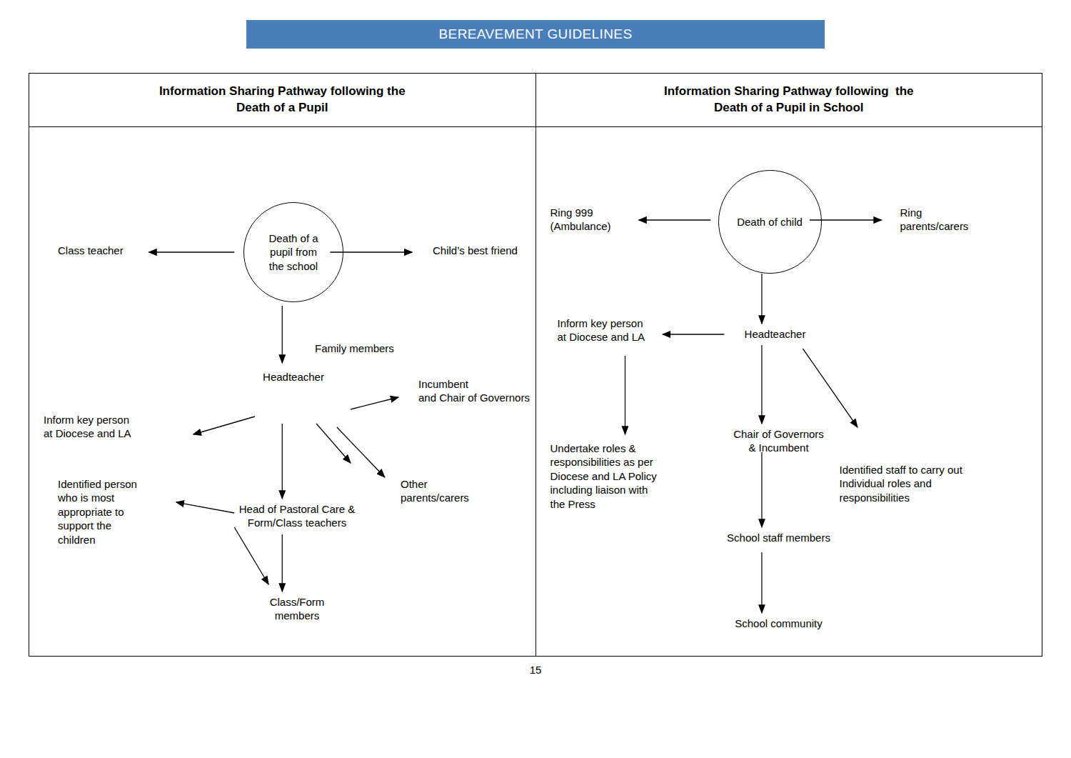BEREAVEMENT GUIDELINES
| Information Sharing Pathway following the Death of a Pupil | Information Sharing Pathway following the Death of a Pupil in School |
| --- | --- |
| Death of a pupil from the school Class teacher Child’s best friend Family members Headteacher Incumbent and Chair of Governors Inform key person at Diocese and LA Identified person who is most appropriate to support the children Head of Pastoral Care & Form/Class teachers Other parents/carers Class/Form members | Death of child Ring 999 (Ambulance) Ring parents/carers Headteacher Inform key person at Diocese and LA Undertake roles & responsibilities as per Diocese and LA Policy including liaison with the Press Chair of Governors & Incumbent Identified staff to carry out Individual roles and responsibilities School staff members School community |
15